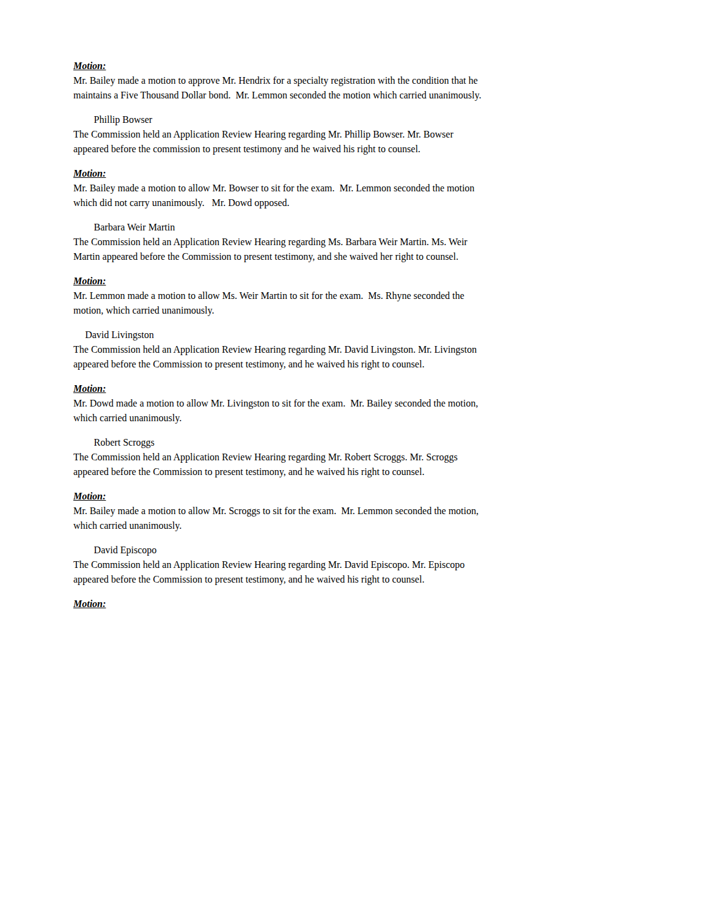Motion:
Mr. Bailey made a motion to approve Mr. Hendrix for a specialty registration with the condition that he maintains a Five Thousand Dollar bond. Mr. Lemmon seconded the motion which carried unanimously.
Phillip Bowser
The Commission held an Application Review Hearing regarding Mr. Phillip Bowser. Mr. Bowser appeared before the commission to present testimony and he waived his right to counsel.
Motion:
Mr. Bailey made a motion to allow Mr. Bowser to sit for the exam. Mr. Lemmon seconded the motion which did not carry unanimously. Mr. Dowd opposed.
Barbara Weir Martin
The Commission held an Application Review Hearing regarding Ms. Barbara Weir Martin. Ms. Weir Martin appeared before the Commission to present testimony, and she waived her right to counsel.
Motion:
Mr. Lemmon made a motion to allow Ms. Weir Martin to sit for the exam. Ms. Rhyne seconded the motion, which carried unanimously.
David Livingston
The Commission held an Application Review Hearing regarding Mr. David Livingston. Mr. Livingston appeared before the Commission to present testimony, and he waived his right to counsel.
Motion:
Mr. Dowd made a motion to allow Mr. Livingston to sit for the exam. Mr. Bailey seconded the motion, which carried unanimously.
Robert Scroggs
The Commission held an Application Review Hearing regarding Mr. Robert Scroggs. Mr. Scroggs appeared before the Commission to present testimony, and he waived his right to counsel.
Motion:
Mr. Bailey made a motion to allow Mr. Scroggs to sit for the exam. Mr. Lemmon seconded the motion, which carried unanimously.
David Episcopo
The Commission held an Application Review Hearing regarding Mr. David Episcopo. Mr. Episcopo appeared before the Commission to present testimony, and he waived his right to counsel.
Motion: